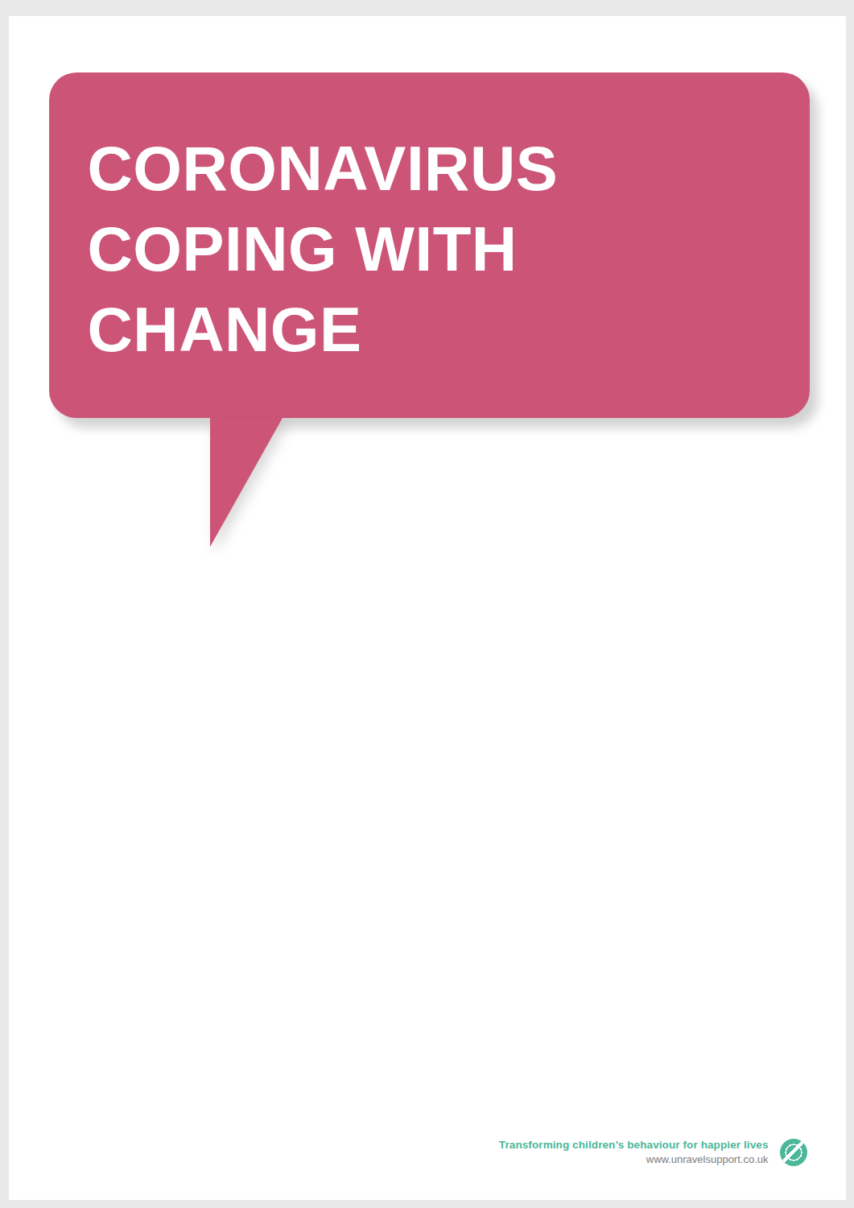Coronavirus coping with change
Transforming children’s behaviour for happier lives
www.unravelsupport.co.uk